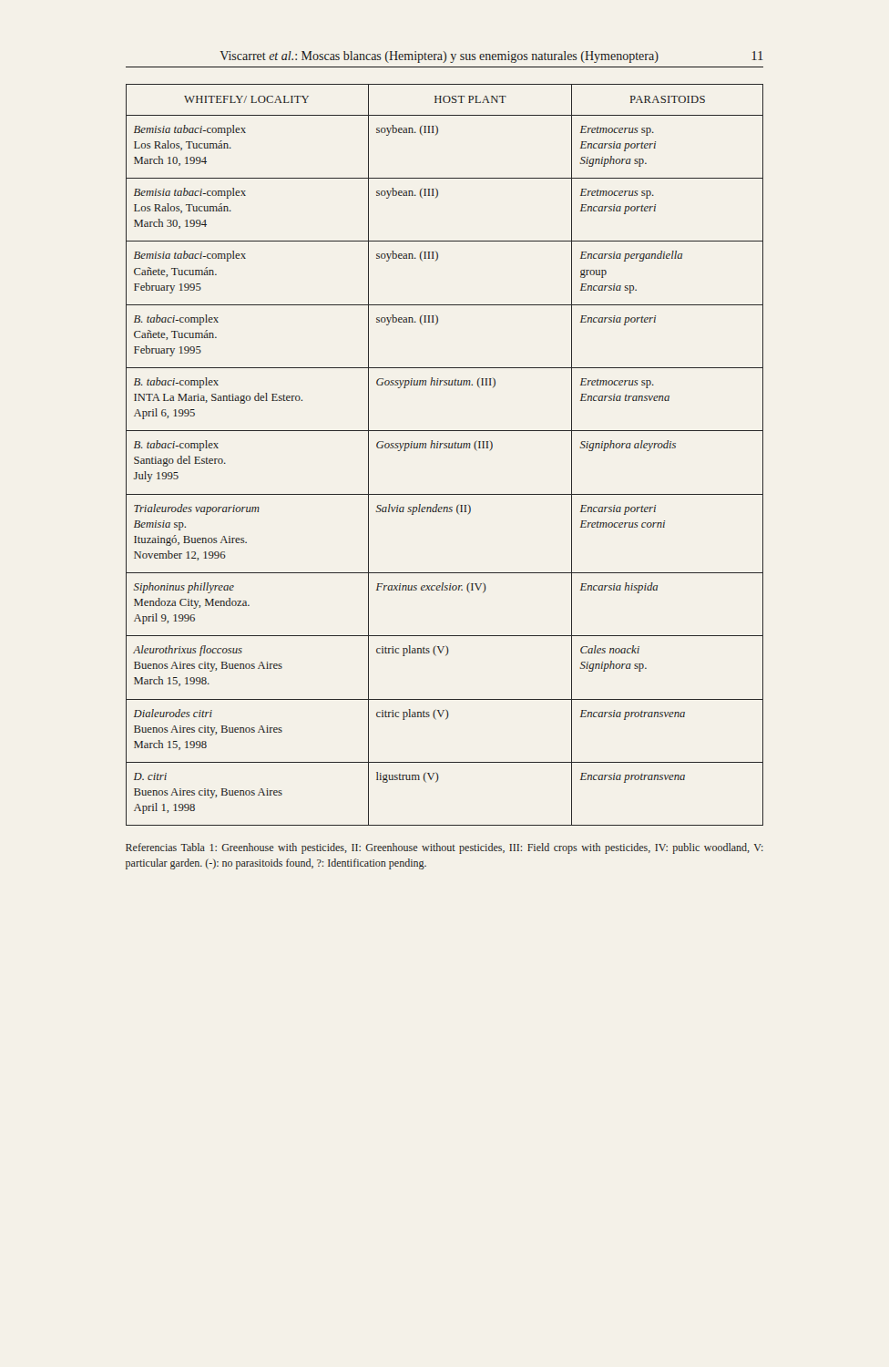Viscarret et al.: Moscas blancas (Hemiptera) y sus enemigos naturales (Hymenoptera)
11
| WHITEFLY/ LOCALITY | HOST PLANT | PARASITOIDS |
| --- | --- | --- |
| Bemisia tabaci -complex Los Ralos, Tucumán. March 10, 1994 | soybean. (III) | Eretmocerus sp. Encarsia porteri Signiphora sp. |
| Bemisia tabaci -complex Los Ralos, Tucumán. March 30, 1994 | soybean. (III) | Eretmocerus sp. Encarsia porteri |
| Bemisia tabaci -complex Cañete, Tucumán. February 1995 | soybean. (III) | Encarsia pergandiella group Encarsia sp. |
| B. tabaci -complex Cañete, Tucumán. February 1995 | soybean. (III) | Encarsia porteri |
| B. tabaci -complex INTA La Maria, Santiago del Estero. April 6, 1995 | Gossypium hirsutum. (III) | Eretmocerus sp. Encarsia transvena |
| B. tabaci -complex Santiago del Estero. July 1995 | Gossypium hirsutum (III) | Signiphora aleyrodis |
| Trialeurodes vaporariorum Bemisia sp. Ituzaingó, Buenos Aires. November 12, 1996 | Salvia splendens (II) | Encarsia porteri Eretmocerus corni |
| Siphoninus phillyreae Mendoza City, Mendoza. April 9, 1996 | Fraxinus excelsior. (IV) | Encarsia hispida |
| Aleurothrixus floccosus Buenos Aires city, Buenos Aires March 15, 1998. | citric plants (V) | Cales noacki Signiphora sp. |
| Dialeurodes citri Buenos Aires city, Buenos Aires March 15, 1998 | citric plants (V) | Encarsia protransvena |
| D. citri Buenos Aires city, Buenos Aires April 1, 1998 | ligustrum (V) | Encarsia protransvena |
Referencias Tabla 1: Greenhouse with pesticides, II: Greenhouse without pesticides, III: Field crops with pesticides, IV: public woodland, V: particular garden. (-): no parasitoids found, ?: Identification pending.